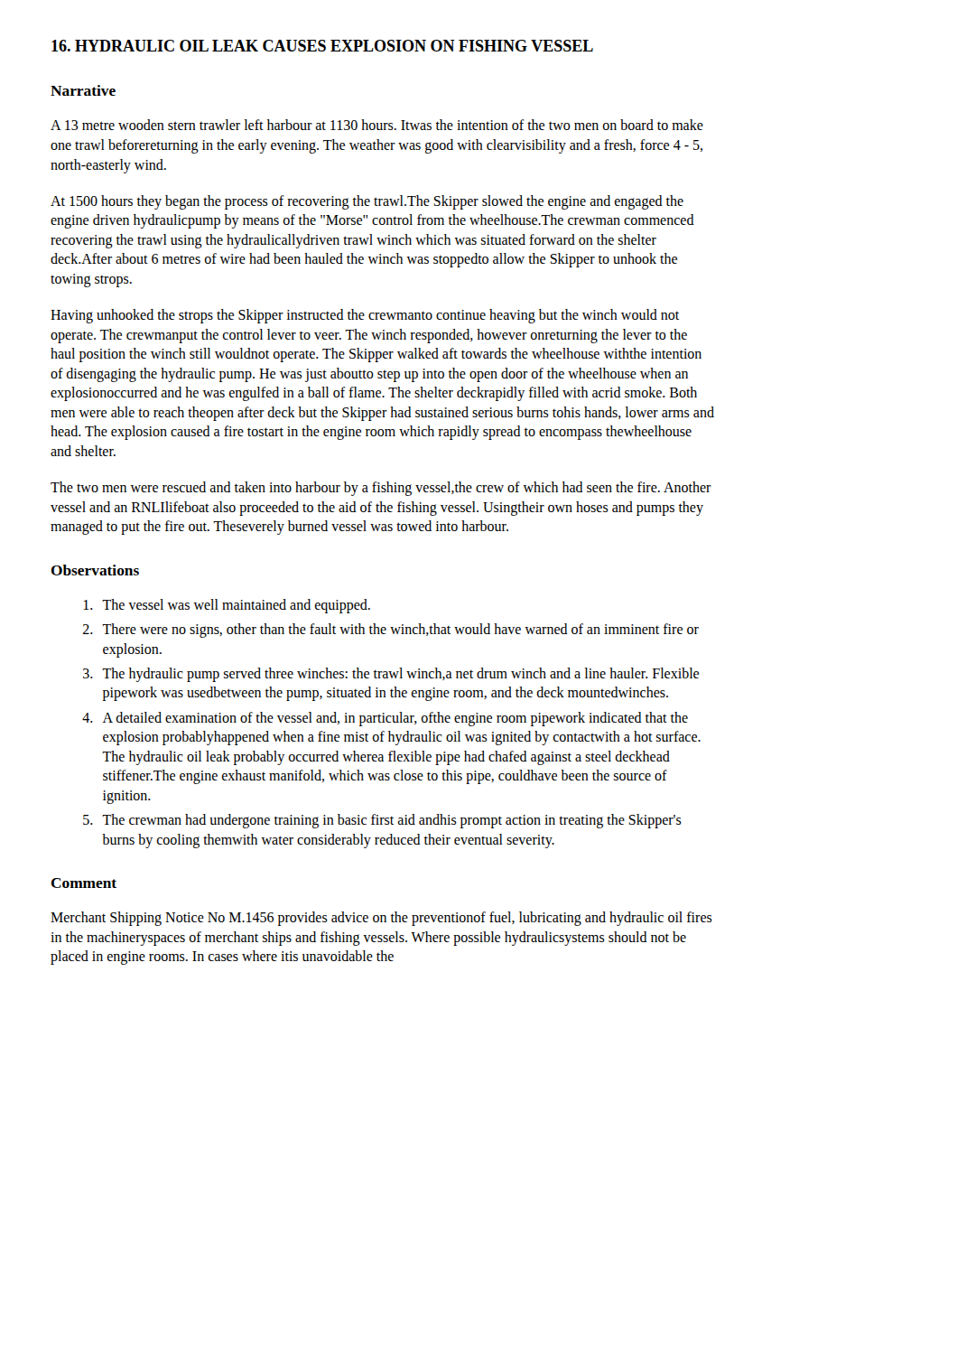16. HYDRAULIC OIL LEAK CAUSES EXPLOSION ON FISHING VESSEL
Narrative
A 13 metre wooden stern trawler left harbour at 1130 hours. Itwas the intention of the two men on board to make one trawl beforereturning in the early evening. The weather was good with clearvisibility and a fresh, force 4 - 5, north-easterly wind.
At 1500 hours they began the process of recovering the trawl.The Skipper slowed the engine and engaged the engine driven hydraulicpump by means of the "Morse" control from the wheelhouse.The crewman commenced recovering the trawl using the hydraulicallydriven trawl winch which was situated forward on the shelter deck.After about 6 metres of wire had been hauled the winch was stoppedto allow the Skipper to unhook the towing strops.
Having unhooked the strops the Skipper instructed the crewmanto continue heaving but the winch would not operate. The crewmanput the control lever to veer. The winch responded, however onreturning the lever to the haul position the winch still wouldnot operate. The Skipper walked aft towards the wheelhouse withthe intention of disengaging the hydraulic pump. He was just aboutto step up into the open door of the wheelhouse when an explosionoccurred and he was engulfed in a ball of flame. The shelter deckrapidly filled with acrid smoke. Both men were able to reach theopen after deck but the Skipper had sustained serious burns tohis hands, lower arms and head. The explosion caused a fire tostart in the engine room which rapidly spread to encompass thewheelhouse and shelter.
The two men were rescued and taken into harbour by a fishing vessel,the crew of which had seen the fire. Another vessel and an RNLIlifeboat also proceeded to the aid of the fishing vessel. Usingtheir own hoses and pumps they managed to put the fire out. Theseverely burned vessel was towed into harbour.
Observations
The vessel was well maintained and equipped.
There were no signs, other than the fault with the winch,that would have warned of an imminent fire or explosion.
The hydraulic pump served three winches: the trawl winch,a net drum winch and a line hauler. Flexible pipework was usedbetween the pump, situated in the engine room, and the deck mountedwinches.
A detailed examination of the vessel and, in particular, ofthe engine room pipework indicated that the explosion probablyhappened when a fine mist of hydraulic oil was ignited by contactwith a hot surface. The hydraulic oil leak probably occurred wherea flexible pipe had chafed against a steel deckhead stiffener.The engine exhaust manifold, which was close to this pipe, couldhave been the source of ignition.
The crewman had undergone training in basic first aid andhis prompt action in treating the Skipper's burns by cooling themwith water considerably reduced their eventual severity.
Comment
Merchant Shipping Notice No M.1456 provides advice on the preventionof fuel, lubricating and hydraulic oil fires in the machineryspaces of merchant ships and fishing vessels. Where possible hydraulicsystems should not be placed in engine rooms. In cases where itis unavoidable the